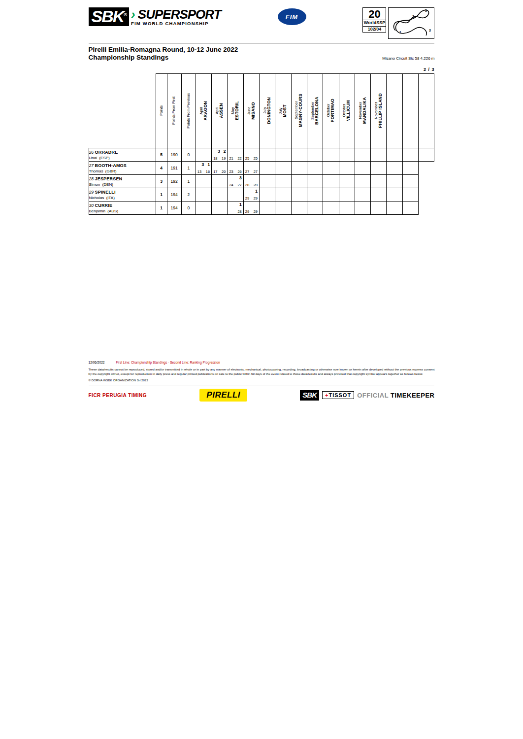SBK®
› SUPERSPORT
FIM WORLD CHAMPIONSHIP
FIM
20
WorldSSP
102/04
1 2 3 5
Pirelli Emilia-Romagna Round, 10-12 June 2022
Championship Standings
Misano Circuit Sic 58 4.226 m
2 / 3
| | Points | Points From First | Points From Previous | April ARAGON | April ASSEN | May ESTORIL | June MISANO | July DONINGTON | July MOST | September MAGNY-COURS | September BARCELONA | October PORTIMAO | October VILLICUM | November MANDALIKA | November PHILLIP ISLAND | | | |
| --- | --- | --- | --- | --- | --- | --- | --- | --- | --- | --- | --- | --- | --- | --- | --- | --- | --- | --- |
| 26 ORRADRE Unai (ESP) | 5 | 190 | 0 | | 3 2 18 19 | 21 22 | 25 25 | | | | | | | | | | | |
| 27 BOOTH-AMOS Thomas (GBR) | 4 | 191 | 1 | 3 1 13 16 | 17 20 | 23 26 | 27 27 | | | | | | | | | | |
| 28 JESPERSEN Simon (DEN) | 3 | 192 | 1 | | | 3 24 27 | 28 28 | | | | | | | | | | |
| 29 SPINELLI Nicholas (ITA) | 1 | 194 | 2 | | | | 1 29 29 | | | | | | | | | | |
| 30 CURRIE Benjamin (AUS) | 1 | 194 | 0 | | | 1 28 | 29 29 | | | | | | | | | | |
12/06/2022First Line: Championship Standings - Second Line: Ranking Progression
These data/results cannot be reproduced, stored and/or transmitted in whole or in part by any manner of electronic, mechanical, photocopying, recording, broadcasting or otherwise now known or herein after developed without the previous express consent by the copyright owner, except for reproduction in daily press and regular printed publications on sale to the public within 60 days of the event related to those data/results and always provided that copyright symbol appears together as follows below.
© DORNA WSBK ORGANIZATION Srl 2022
FICR PERUGIA TIMING
PIRELLI
SBK
+TISSOT
OFFICIAL TIMEKEEPER